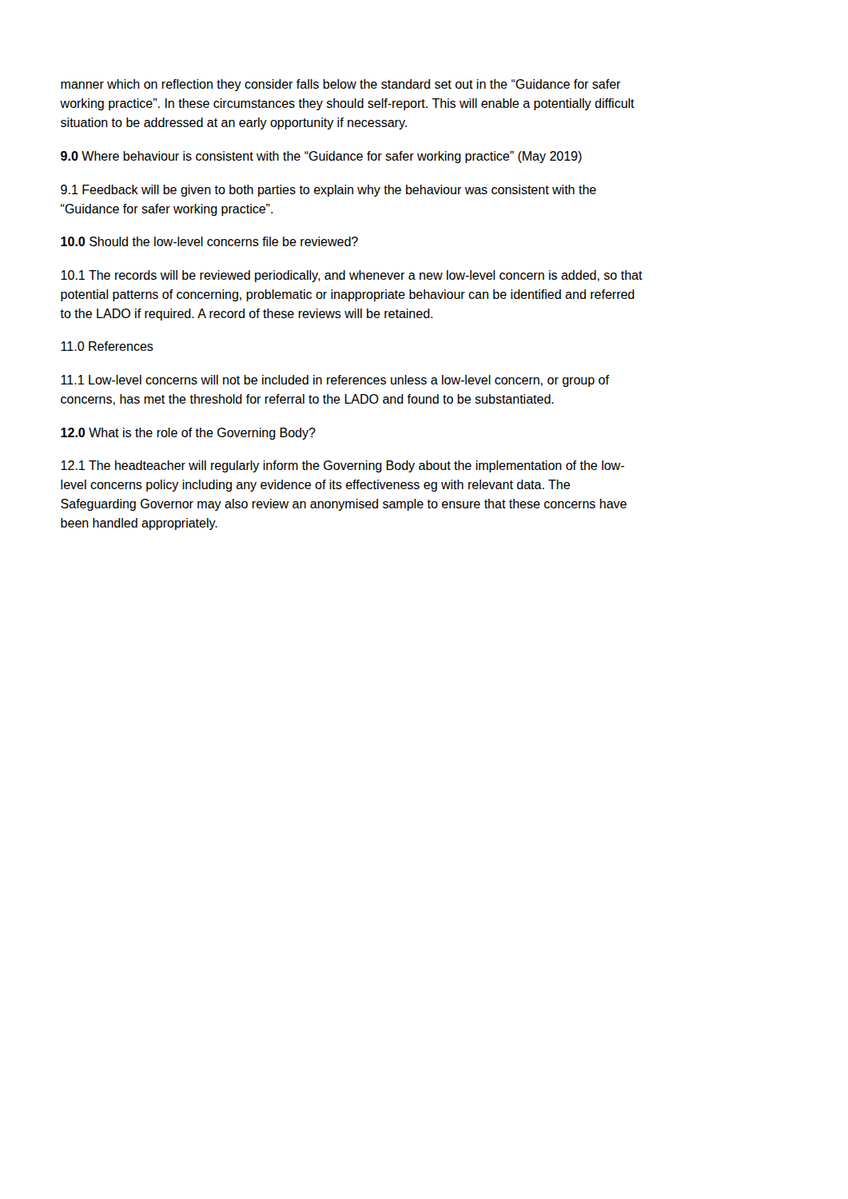manner which on reflection they consider falls below the standard set out in the “Guidance for safer working practice”. In these circumstances they should self-report. This will enable a potentially difficult situation to be addressed at an early opportunity if necessary.
9.0 Where behaviour is consistent with the “Guidance for safer working practice” (May 2019)
9.1 Feedback will be given to both parties to explain why the behaviour was consistent with the “Guidance for safer working practice”.
10.0 Should the low-level concerns file be reviewed?
10.1 The records will be reviewed periodically, and whenever a new low-level concern is added, so that potential patterns of concerning, problematic or inappropriate behaviour can be identified and referred to the LADO if required. A record of these reviews will be retained.
11.0 References
11.1 Low-level concerns will not be included in references unless a low-level concern, or group of concerns, has met the threshold for referral to the LADO and found to be substantiated.
12.0 What is the role of the Governing Body?
12.1 The headteacher will regularly inform the Governing Body about the implementation of the low-level concerns policy including any evidence of its effectiveness eg with relevant data. The Safeguarding Governor may also review an anonymised sample to ensure that these concerns have been handled appropriately.